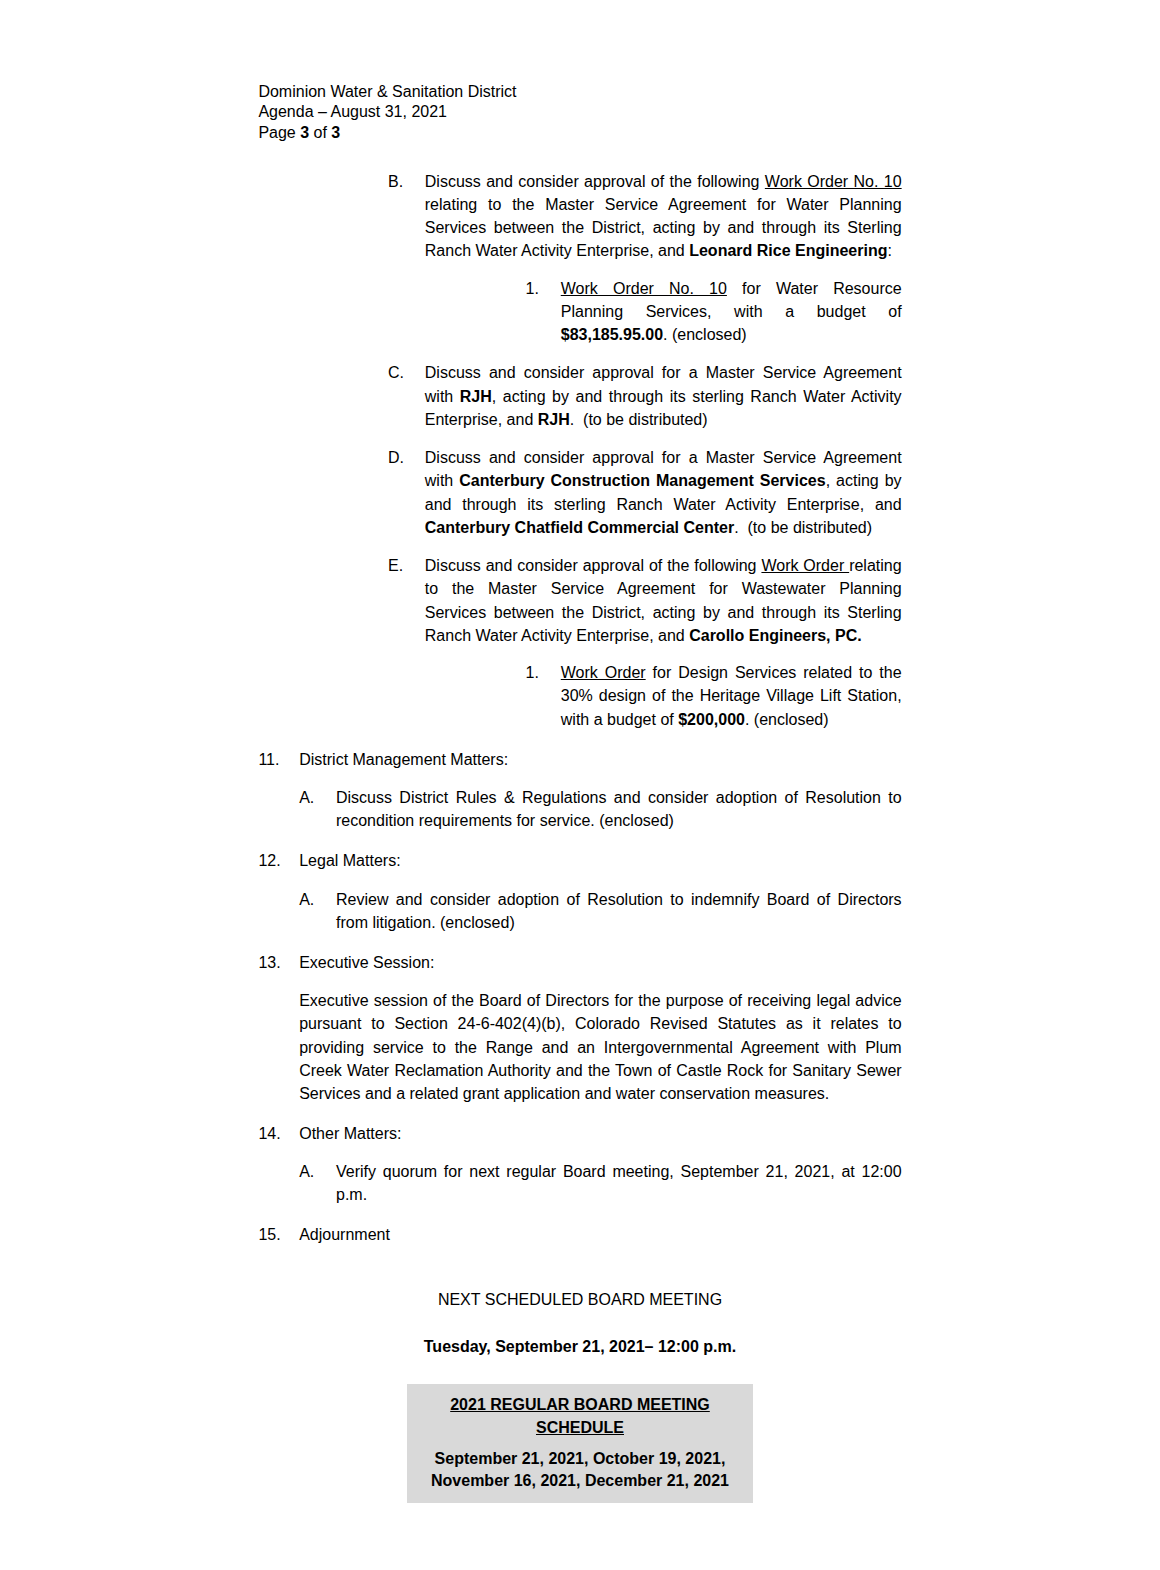Dominion Water & Sanitation District
Agenda – August 31, 2021
Page 3 of 3
B. Discuss and consider approval of the following Work Order No. 10 relating to the Master Service Agreement for Water Planning Services between the District, acting by and through its Sterling Ranch Water Activity Enterprise, and Leonard Rice Engineering:
1. Work Order No. 10 for Water Resource Planning Services, with a budget of $83,185.95.00. (enclosed)
C. Discuss and consider approval for a Master Service Agreement with RJH, acting by and through its sterling Ranch Water Activity Enterprise, and RJH. (to be distributed)
D. Discuss and consider approval for a Master Service Agreement with Canterbury Construction Management Services, acting by and through its sterling Ranch Water Activity Enterprise, and Canterbury Chatfield Commercial Center. (to be distributed)
E. Discuss and consider approval of the following Work Order relating to the Master Service Agreement for Wastewater Planning Services between the District, acting by and through its Sterling Ranch Water Activity Enterprise, and Carollo Engineers, PC.
1. Work Order for Design Services related to the 30% design of the Heritage Village Lift Station, with a budget of $200,000. (enclosed)
11. District Management Matters:
A. Discuss District Rules & Regulations and consider adoption of Resolution to recondition requirements for service. (enclosed)
12. Legal Matters:
A. Review and consider adoption of Resolution to indemnify Board of Directors from litigation. (enclosed)
13. Executive Session:
Executive session of the Board of Directors for the purpose of receiving legal advice pursuant to Section 24-6-402(4)(b), Colorado Revised Statutes as it relates to providing service to the Range and an Intergovernmental Agreement with Plum Creek Water Reclamation Authority and the Town of Castle Rock for Sanitary Sewer Services and a related grant application and water conservation measures.
14. Other Matters:
A. Verify quorum for next regular Board meeting, September 21, 2021, at 12:00 p.m.
15. Adjournment
NEXT SCHEDULED BOARD MEETING
Tuesday, September 21, 2021– 12:00 p.m.
2021 REGULAR BOARD MEETING SCHEDULE
September 21, 2021, October 19, 2021,
November 16, 2021, December 21, 2021